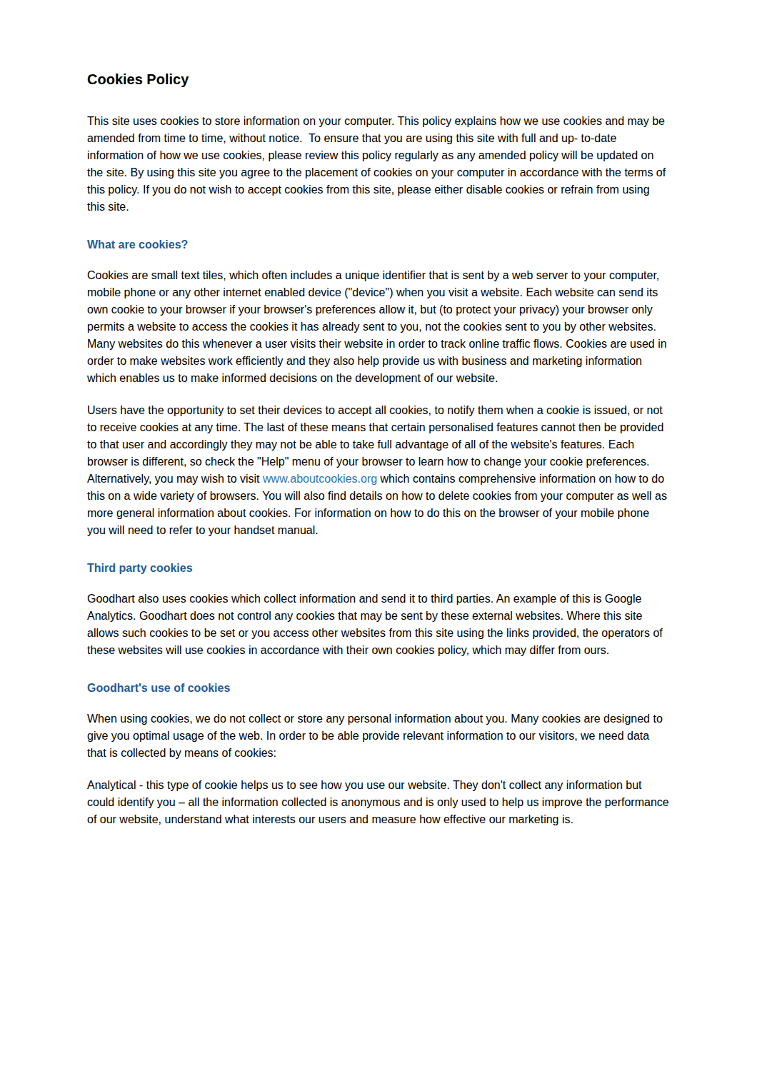Cookies Policy
This site uses cookies to store information on your computer. This policy explains how we use cookies and may be amended from time to time, without notice. To ensure that you are using this site with full and up- to-date information of how we use cookies, please review this policy regularly as any amended policy will be updated on the site. By using this site you agree to the placement of cookies on your computer in accordance with the terms of this policy. If you do not wish to accept cookies from this site, please either disable cookies or refrain from using this site.
What are cookies?
Cookies are small text tiles, which often includes a unique identifier that is sent by a web server to your computer, mobile phone or any other internet enabled device ("device") when you visit a website. Each website can send its own cookie to your browser if your browser's preferences allow it, but (to protect your privacy) your browser only permits a website to access the cookies it has already sent to you, not the cookies sent to you by other websites. Many websites do this whenever a user visits their website in order to track online traffic flows. Cookies are used in order to make websites work efficiently and they also help provide us with business and marketing information which enables us to make informed decisions on the development of our website.
Users have the opportunity to set their devices to accept all cookies, to notify them when a cookie is issued, or not to receive cookies at any time. The last of these means that certain personalised features cannot then be provided to that user and accordingly they may not be able to take full advantage of all of the website's features. Each browser is different, so check the "Help" menu of your browser to learn how to change your cookie preferences. Alternatively, you may wish to visit www.aboutcookies.org which contains comprehensive information on how to do this on a wide variety of browsers. You will also find details on how to delete cookies from your computer as well as more general information about cookies. For information on how to do this on the browser of your mobile phone you will need to refer to your handset manual.
Third party cookies
Goodhart also uses cookies which collect information and send it to third parties. An example of this is Google Analytics. Goodhart does not control any cookies that may be sent by these external websites. Where this site allows such cookies to be set or you access other websites from this site using the links provided, the operators of these websites will use cookies in accordance with their own cookies policy, which may differ from ours.
Goodhart's use of cookies
When using cookies, we do not collect or store any personal information about you. Many cookies are designed to give you optimal usage of the web. In order to be able provide relevant information to our visitors, we need data that is collected by means of cookies:
Analytical - this type of cookie helps us to see how you use our website. They don't collect any information but could identify you – all the information collected is anonymous and is only used to help us improve the performance of our website, understand what interests our users and measure how effective our marketing is.